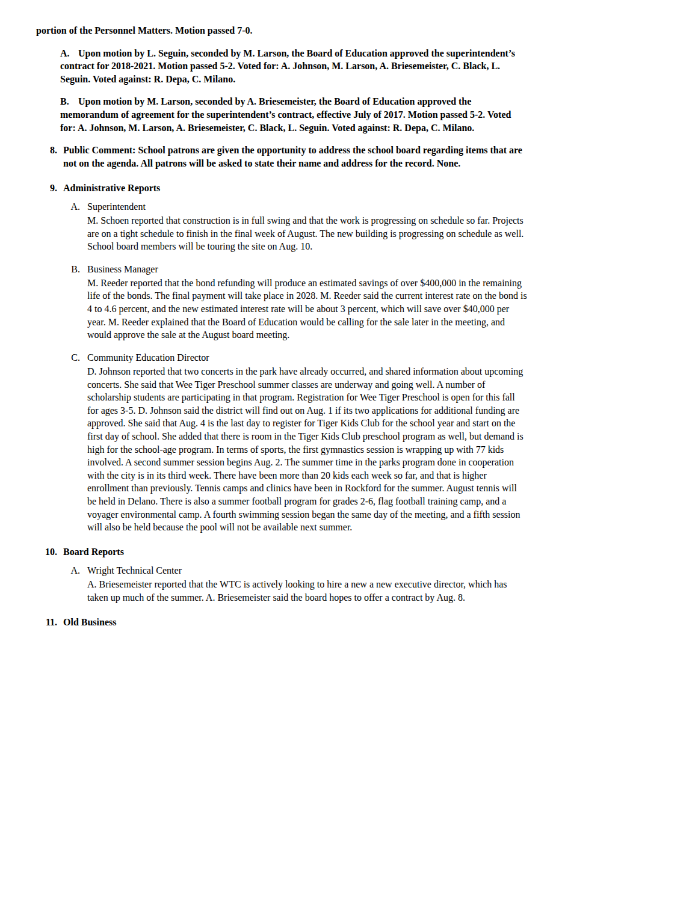portion of the Personnel Matters. Motion passed 7-0.
A. Upon motion by L. Seguin, seconded by M. Larson, the Board of Education approved the superintendent’s contract for 2018-2021. Motion passed 5-2. Voted for: A. Johnson, M. Larson, A. Briesemeister, C. Black, L. Seguin. Voted against: R. Depa, C. Milano.
B. Upon motion by M. Larson, seconded by A. Briesemeister, the Board of Education approved the memorandum of agreement for the superintendent’s contract, effective July of 2017. Motion passed 5-2. Voted for: A. Johnson, M. Larson, A. Briesemeister, C. Black, L. Seguin. Voted against: R. Depa, C. Milano.
Public Comment: School patrons are given the opportunity to address the school board regarding items that are not on the agenda. All patrons will be asked to state their name and address for the record. None.
Administrative Reports
Superintendent M. Schoen reported that construction is in full swing and that the work is progressing on schedule so far. Projects are on a tight schedule to finish in the final week of August. The new building is progressing on schedule as well. School board members will be touring the site on Aug. 10.
Business Manager M. Reeder reported that the bond refunding will produce an estimated savings of over $400,000 in the remaining life of the bonds. The final payment will take place in 2028. M. Reeder said the current interest rate on the bond is 4 to 4.6 percent, and the new estimated interest rate will be about 3 percent, which will save over $40,000 per year. M. Reeder explained that the Board of Education would be calling for the sale later in the meeting, and would approve the sale at the August board meeting.
Community Education Director D. Johnson reported that two concerts in the park have already occurred, and shared information about upcoming concerts. She said that Wee Tiger Preschool summer classes are underway and going well. A number of scholarship students are participating in that program. Registration for Wee Tiger Preschool is open for this fall for ages 3-5. D. Johnson said the district will find out on Aug. 1 if its two applications for additional funding are approved. She said that Aug. 4 is the last day to register for Tiger Kids Club for the school year and start on the first day of school. She added that there is room in the Tiger Kids Club preschool program as well, but demand is high for the school-age program. In terms of sports, the first gymnastics session is wrapping up with 77 kids involved. A second summer session begins Aug. 2. The summer time in the parks program done in cooperation with the city is in its third week. There have been more than 20 kids each week so far, and that is higher enrollment than previously. Tennis camps and clinics have been in Rockford for the summer. August tennis will be held in Delano. There is also a summer football program for grades 2-6, flag football training camp, and a voyager environmental camp. A fourth swimming session began the same day of the meeting, and a fifth session will also be held because the pool will not be available next summer.
Board Reports
Wright Technical Center A. Briesemeister reported that the WTC is actively looking to hire a new a new executive director, which has taken up much of the summer. A. Briesemeister said the board hopes to offer a contract by Aug. 8.
Old Business